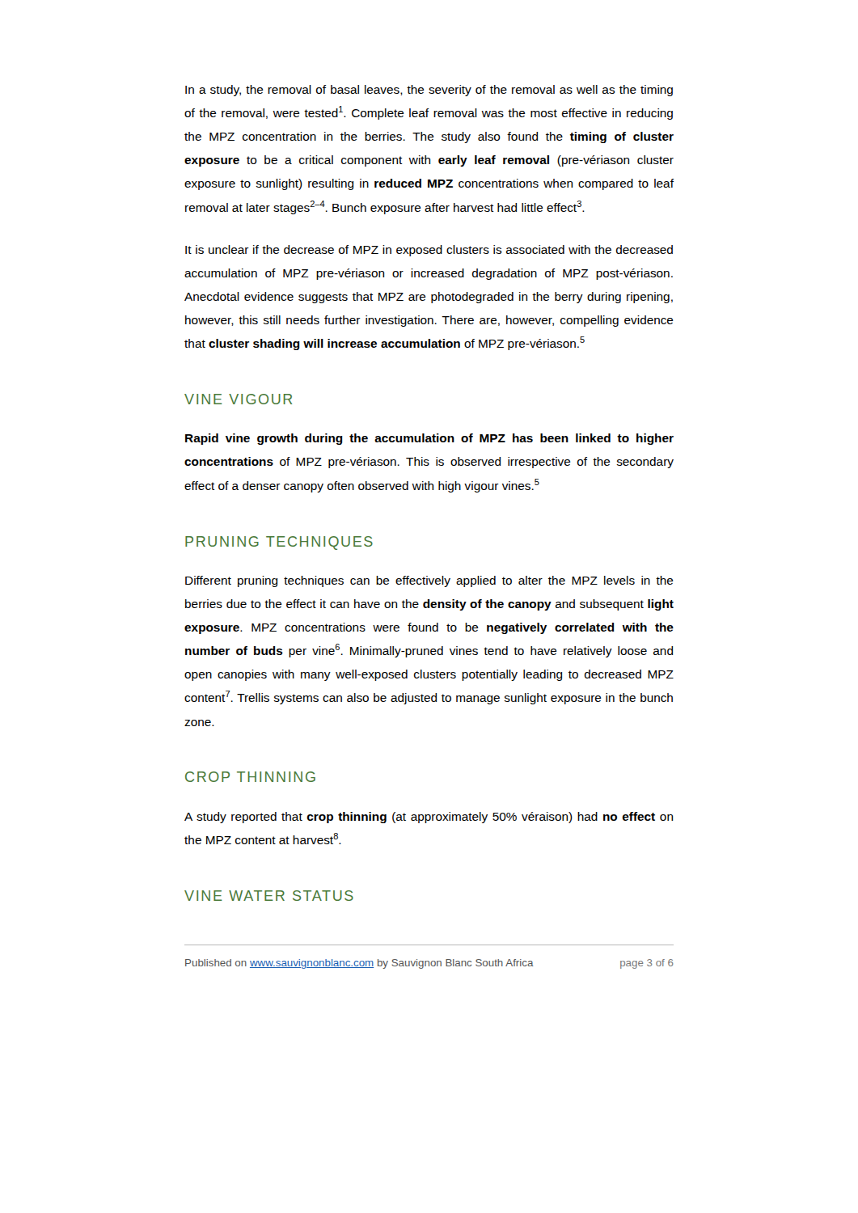In a study, the removal of basal leaves, the severity of the removal as well as the timing of the removal, were tested1. Complete leaf removal was the most effective in reducing the MPZ concentration in the berries. The study also found the timing of cluster exposure to be a critical component with early leaf removal (pre-vériason cluster exposure to sunlight) resulting in reduced MPZ concentrations when compared to leaf removal at later stages2–4. Bunch exposure after harvest had little effect3.
It is unclear if the decrease of MPZ in exposed clusters is associated with the decreased accumulation of MPZ pre-vériason or increased degradation of MPZ post-vériason. Anecdotal evidence suggests that MPZ are photodegraded in the berry during ripening, however, this still needs further investigation. There are, however, compelling evidence that cluster shading will increase accumulation of MPZ pre-vériason.5
Vine Vigour
Rapid vine growth during the accumulation of MPZ has been linked to higher concentrations of MPZ pre-vériason. This is observed irrespective of the secondary effect of a denser canopy often observed with high vigour vines.5
Pruning Techniques
Different pruning techniques can be effectively applied to alter the MPZ levels in the berries due to the effect it can have on the density of the canopy and subsequent light exposure. MPZ concentrations were found to be negatively correlated with the number of buds per vine6. Minimally-pruned vines tend to have relatively loose and open canopies with many well-exposed clusters potentially leading to decreased MPZ content7. Trellis systems can also be adjusted to manage sunlight exposure in the bunch zone.
Crop Thinning
A study reported that crop thinning (at approximately 50% véraison) had no effect on the MPZ content at harvest8.
Vine Water Status
Published on www.sauvignonblanc.com by Sauvignon Blanc South Africa page 3 of 6